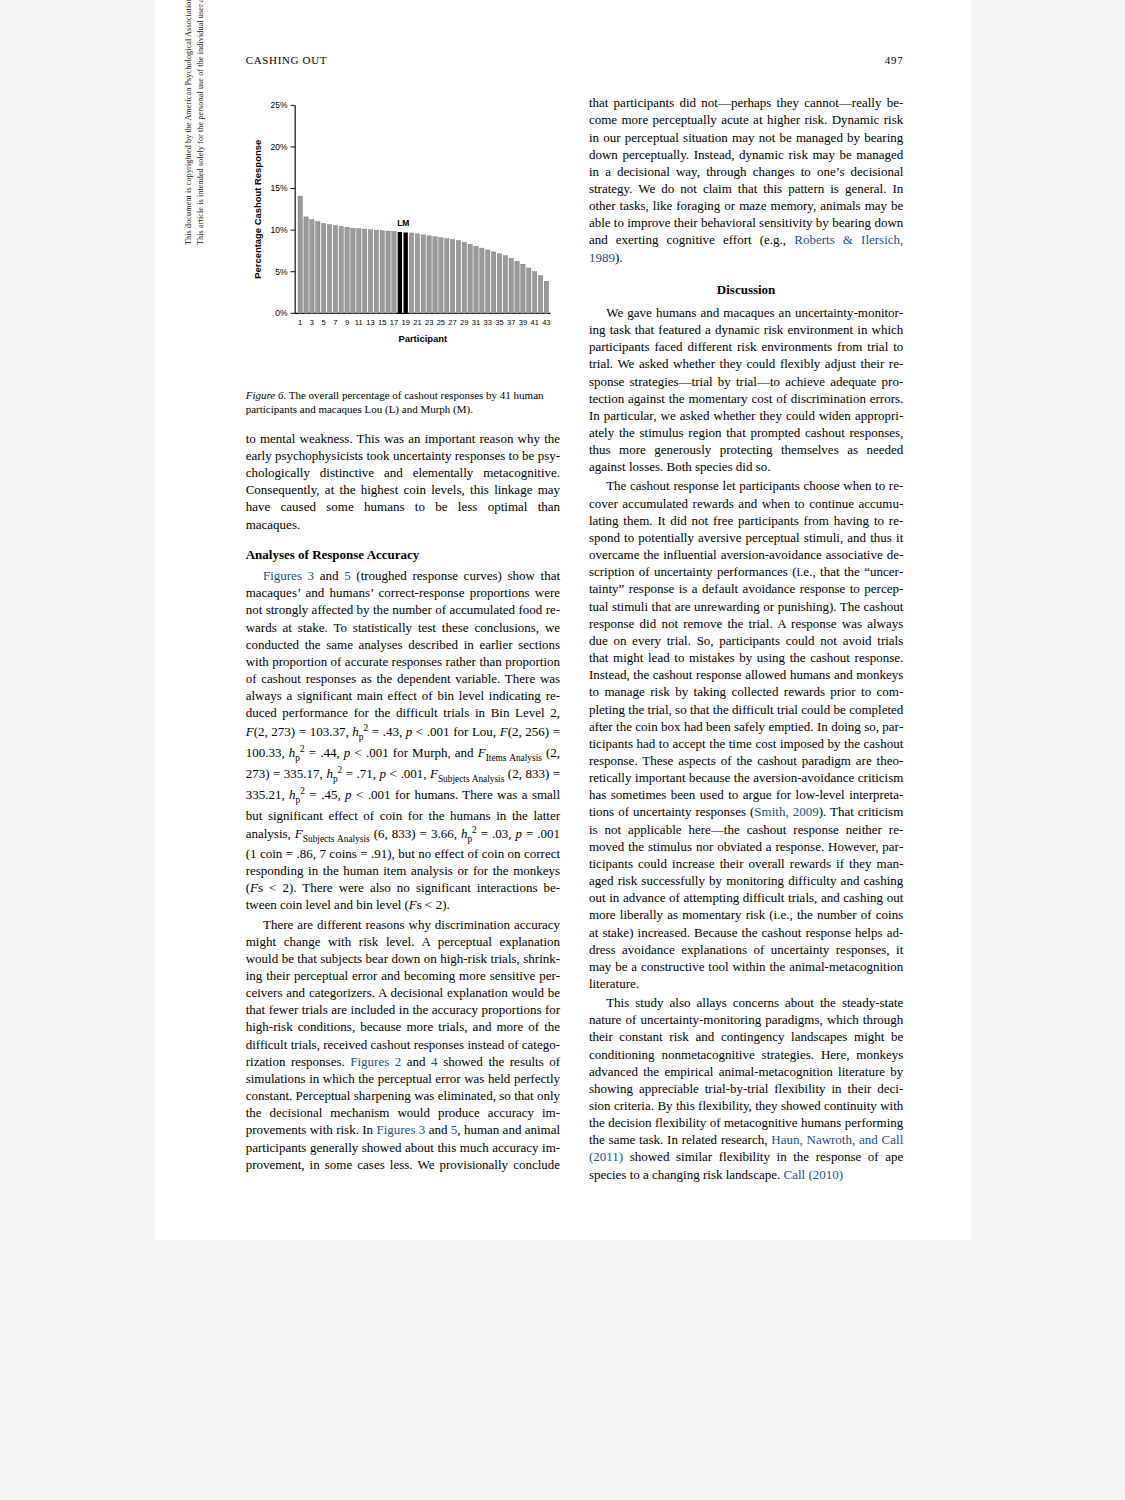Cashing Out 497
This document is copyrighted by the American Psychological Association or one of its allied publishers.
This article is intended solely for the personal use of the individual user and is not to be disseminated broadly.
0% 5% 10% 15% 20% 25% Percentage Cashout Response L M 1 3 5 7 9 11 13 15 17 19 21 23 25 27 29 31 33 35 37 39 41 43 Participant
Figure 6. The overall percentage of cashout responses by 41 human participants and macaques Lou (L) and Murph (M).
to mental weakness. This was an important reason why the early psychophysicists took uncertainty responses to be psychologically distinctive and elementally metacognitive. Consequently, at the highest coin levels, this linkage may have caused some humans to be less optimal than macaques.
Analyses of Response Accuracy
Figures 3 and 5 (troughed response curves) show that macaques’ and humans’ correct-response proportions were not strongly affected by the number of accumulated food rewards at stake. To statistically test these conclusions, we conducted the same analyses described in earlier sections with proportion of accurate responses rather than proportion of cashout responses as the dependent variable. There was always a significant main effect of bin level indicating reduced performance for the difficult trials in Bin Level 2, F(2, 273) = 103.37, hp2 = .43, p < .001 for Lou, F(2, 256) = 100.33, hp2 = .44, p < .001 for Murph, and FItems Analysis (2, 273) = 335.17, hp2 = .71, p < .001, FSubjects Analysis (2, 833) = 335.21, hp2 = .45, p < .001 for humans. There was a small but significant effect of coin for the humans in the latter analysis, FSubjects Analysis (6, 833) = 3.66, hp2 = .03, p = .001 (1 coin = .86, 7 coins = .91), but no effect of coin on correct responding in the human item analysis or for the monkeys (Fs < 2). There were also no significant interactions between coin level and bin level (Fs < 2).
There are different reasons why discrimination accuracy might change with risk level. A perceptual explanation would be that subjects bear down on high-risk trials, shrinking their perceptual error and becoming more sensitive perceivers and categorizers. A decisional explanation would be that fewer trials are included in the accuracy proportions for high-risk conditions, because more trials, and more of the difficult trials, received cashout responses instead of categorization responses. Figures 2 and 4 showed the results of simulations in which the perceptual error was held perfectly constant. Perceptual sharpening was eliminated, so that only the decisional mechanism would produce accuracy improvements with risk. In Figures 3 and 5, human and animal participants generally showed about this much accuracy improvement, in some cases less. We provisionally conclude that participants did not—perhaps they cannot—really become more perceptually acute at higher risk. Dynamic risk in our perceptual situation may not be managed by bearing down perceptually. Instead, dynamic risk may be managed in a decisional way, through changes to one’s decisional strategy. We do not claim that this pattern is general. In other tasks, like foraging or maze memory, animals may be able to improve their behavioral sensitivity by bearing down and exerting cognitive effort (e.g., Roberts & Ilersich, 1989).
Discussion
We gave humans and macaques an uncertainty-monitoring task that featured a dynamic risk environment in which participants faced different risk environments from trial to trial. We asked whether they could flexibly adjust their response strategies—trial by trial—to achieve adequate protection against the momentary cost of discrimination errors. In particular, we asked whether they could widen appropriately the stimulus region that prompted cashout responses, thus more generously protecting themselves as needed against losses. Both species did so.
The cashout response let participants choose when to recover accumulated rewards and when to continue accumulating them. It did not free participants from having to respond to potentially aversive perceptual stimuli, and thus it overcame the influential aversion-avoidance associative description of uncertainty performances (i.e., that the “uncertainty” response is a default avoidance response to perceptual stimuli that are unrewarding or punishing). The cashout response did not remove the trial. A response was always due on every trial. So, participants could not avoid trials that might lead to mistakes by using the cashout response. Instead, the cashout response allowed humans and monkeys to manage risk by taking collected rewards prior to completing the trial, so that the difficult trial could be completed after the coin box had been safely emptied. In doing so, participants had to accept the time cost imposed by the cashout response. These aspects of the cashout paradigm are theoretically important because the aversion-avoidance criticism has sometimes been used to argue for low-level interpretations of uncertainty responses (Smith, 2009). That criticism is not applicable here—the cashout response neither removed the stimulus nor obviated a response. However, participants could increase their overall rewards if they managed risk successfully by monitoring difficulty and cashing out in advance of attempting difficult trials, and cashing out more liberally as momentary risk (i.e., the number of coins at stake) increased. Because the cashout response helps address avoidance explanations of uncertainty responses, it may be a constructive tool within the animal-metacognition literature.
This study also allays concerns about the steady-state nature of uncertainty-monitoring paradigms, which through their constant risk and contingency landscapes might be conditioning nonmetacognitive strategies. Here, monkeys advanced the empirical animal-metacognition literature by showing appreciable trial-by-trial flexibility in their decision criteria. By this flexibility, they showed continuity with the decision flexibility of metacognitive humans performing the same task. In related research, Haun, Nawroth, and Call (2011) showed similar flexibility in the response of ape species to a changing risk landscape. Call (2010)